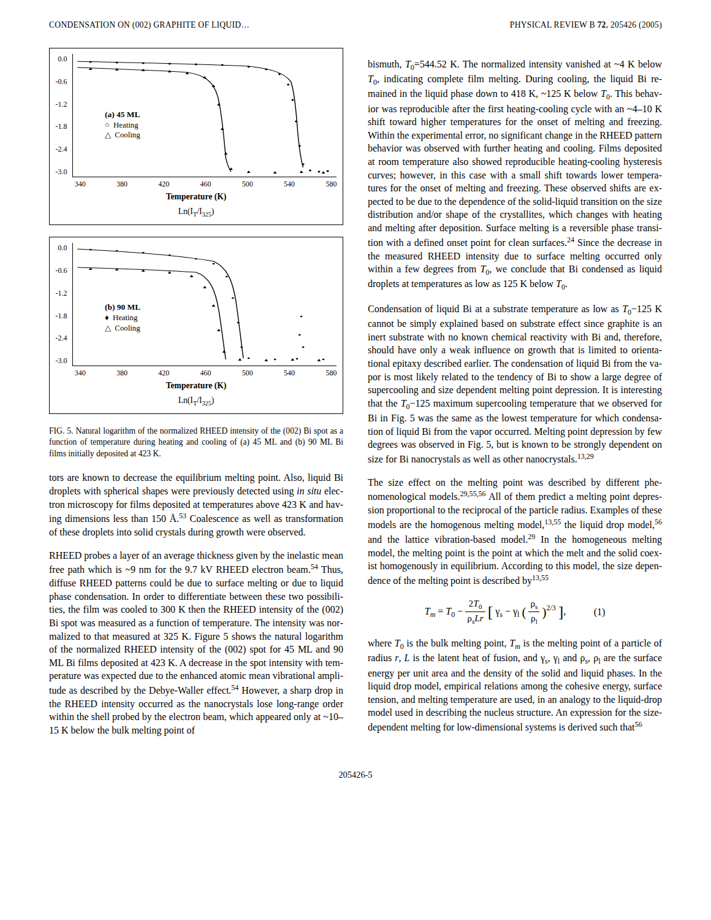Condensation on (002) graphite of liquid…
Physical Review B 72, 205426 (2005)
0.0 -0.6 -1.2 -1.8 -2.4 -3.0
(a) 45 ML
○ Heating
△ Cooling
340380420460500540580
Temperature (K)
Ln(IT/I325)
0.0 -0.6 -1.2 -1.8 -2.4 -3.0
(b) 90 ML
♦ Heating
△ Cooling
340380420460500540580
Temperature (K)
Ln(IT/I325)
FIG. 5. Natural logarithm of the normalized RHEED intensity of the (002) Bi spot as a function of temperature during heating and cooling of (a) 45 ML and (b) 90 ML Bi films initially deposited at 423 K.
tors are known to decrease the equilibrium melting point. Also, liquid Bi droplets with spherical shapes were previously detected using in situ electron microscopy for films deposited at temperatures above 423 K and having dimensions less than 150 Å.53 Coalescence as well as transformation of these droplets into solid crystals during growth were observed.
RHEED probes a layer of an average thickness given by the inelastic mean free path which is ~9 nm for the 9.7 kV RHEED electron beam.54 Thus, diffuse RHEED patterns could be due to surface melting or due to liquid phase condensation. In order to differentiate between these two possibilities, the film was cooled to 300 K then the RHEED intensity of the (002) Bi spot was measured as a function of temperature. The intensity was normalized to that measured at 325 K. Figure 5 shows the natural logarithm of the normalized RHEED intensity of the (002) spot for 45 ML and 90 ML Bi films deposited at 423 K. A decrease in the spot intensity with temperature was expected due to the enhanced atomic mean vibrational amplitude as described by the Debye-Waller effect.54 However, a sharp drop in the RHEED intensity occurred as the nanocrystals lose long-range order within the shell probed by the electron beam, which appeared only at ~10–15 K below the bulk melting point of
bismuth, T0=544.52 K. The normalized intensity vanished at ~4 K below T0, indicating complete film melting. During cooling, the liquid Bi remained in the liquid phase down to 418 K, ~125 K below T0. This behavior was reproducible after the first heating-cooling cycle with an ~4–10 K shift toward higher temperatures for the onset of melting and freezing. Within the experimental error, no significant change in the RHEED pattern behavior was observed with further heating and cooling. Films deposited at room temperature also showed reproducible heating-cooling hysteresis curves; however, in this case with a small shift towards lower temperatures for the onset of melting and freezing. These observed shifts are expected to be due to the dependence of the solid-liquid transition on the size distribution and/or shape of the crystallites, which changes with heating and melting after deposition. Surface melting is a reversible phase transition with a defined onset point for clean surfaces.24 Since the decrease in the measured RHEED intensity due to surface melting occurred only within a few degrees from T0, we conclude that Bi condensed as liquid droplets at temperatures as low as 125 K below T0.
Condensation of liquid Bi at a substrate temperature as low as T0−125 K cannot be simply explained based on substrate effect since graphite is an inert substrate with no known chemical reactivity with Bi and, therefore, should have only a weak influence on growth that is limited to orientational epitaxy described earlier. The condensation of liquid Bi from the vapor is most likely related to the tendency of Bi to show a large degree of supercooling and size dependent melting point depression. It is interesting that the T0−125 maximum supercooling temperature that we observed for Bi in Fig. 5 was the same as the lowest temperature for which condensation of liquid Bi from the vapor occurred. Melting point depression by few degrees was observed in Fig. 5, but is known to be strongly dependent on size for Bi nanocrystals as well as other nanocrystals.13,29
The size effect on the melting point was described by different phenomenological models.29,55,56 All of them predict a melting point depression proportional to the reciprocal of the particle radius. Examples of these models are the homogenous melting model,13,55 the liquid drop model,56 and the lattice vibration-based model.29 In the homogeneous melting model, the melting point is the point at which the melt and the solid coexist homogenously in equilibrium. According to this model, the size dependence of the melting point is described by13,55
Tm = T0 − 2T0 ρsLr [ γs − γl ( ρs ρl )2/3 ],
(1)
where T0 is the bulk melting point, Tm is the melting point of a particle of radius r, L is the latent heat of fusion, and γs, γl and ρs, ρl are the surface energy per unit area and the density of the solid and liquid phases. In the liquid drop model, empirical relations among the cohesive energy, surface tension, and melting temperature are used, in an analogy to the liquid-drop model used in describing the nucleus structure. An expression for the size-dependent melting for low-dimensional systems is derived such that56
205426-5